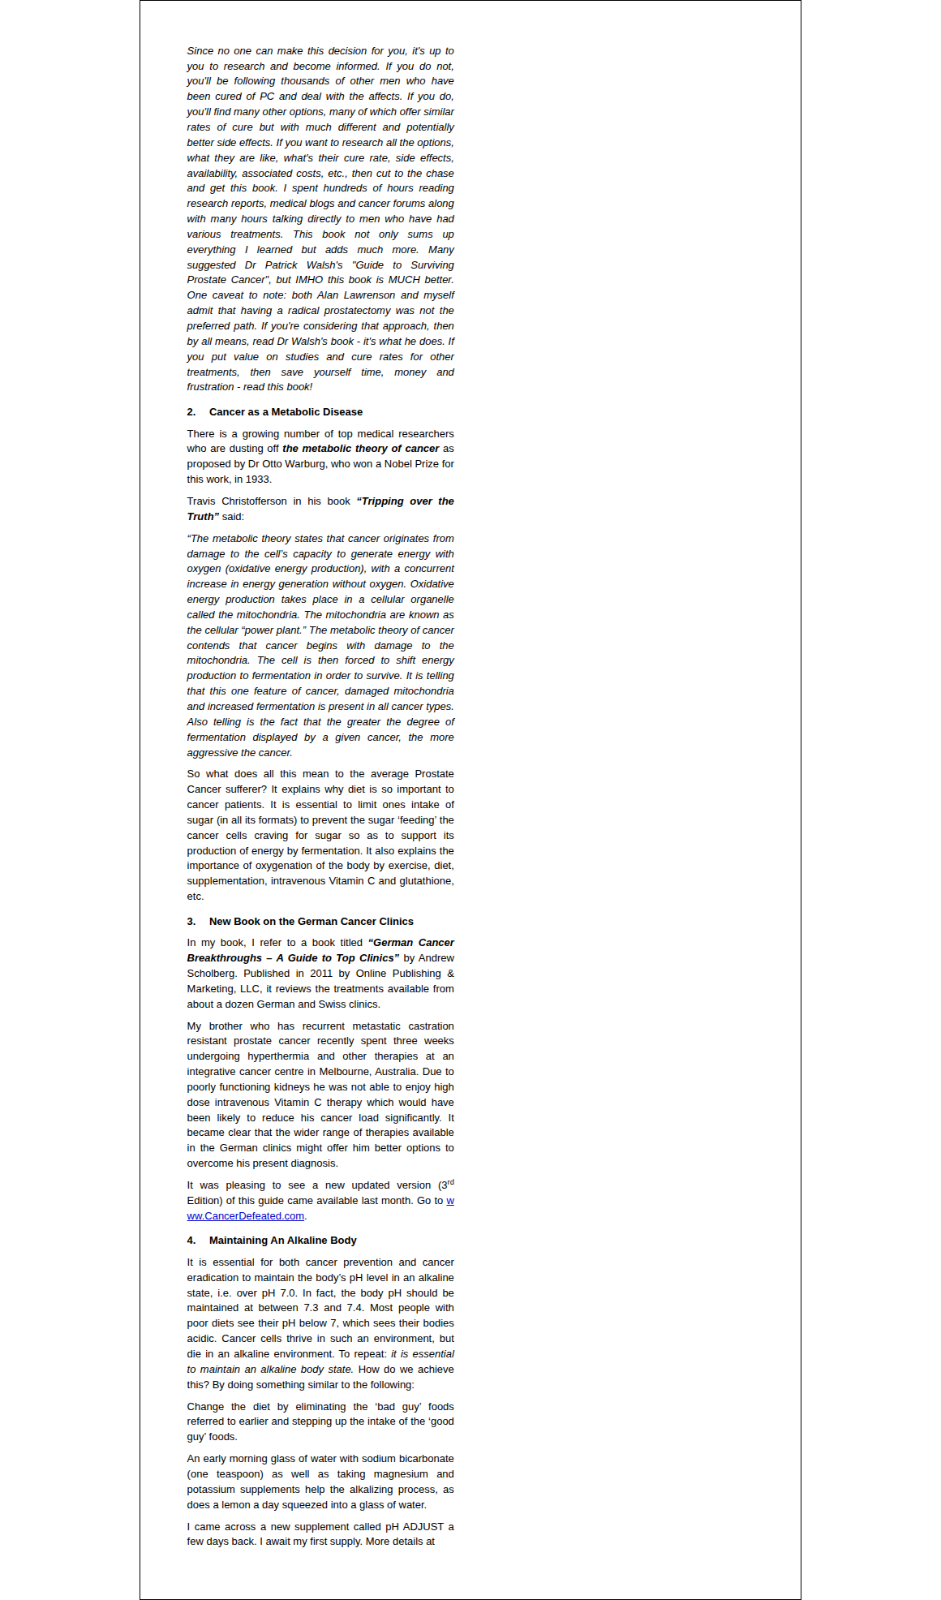Since no one can make this decision for you, it's up to you to research and become informed. If you do not, you'll be following thousands of other men who have been cured of PC and deal with the affects. If you do, you'll find many other options, many of which offer similar rates of cure but with much different and potentially better side effects. If you want to research all the options, what they are like, what's their cure rate, side effects, availability, associated costs, etc., then cut to the chase and get this book. I spent hundreds of hours reading research reports, medical blogs and cancer forums along with many hours talking directly to men who have had various treatments. This book not only sums up everything I learned but adds much more. Many suggested Dr Patrick Walsh's "Guide to Surviving Prostate Cancer", but IMHO this book is MUCH better. One caveat to note: both Alan Lawrenson and myself admit that having a radical prostatectomy was not the preferred path. If you're considering that approach, then by all means, read Dr Walsh's book - it's what he does. If you put value on studies and cure rates for other treatments, then save yourself time, money and frustration - read this book!
2. Cancer as a Metabolic Disease
There is a growing number of top medical researchers who are dusting off the metabolic theory of cancer as proposed by Dr Otto Warburg, who won a Nobel Prize for this work, in 1933.
Travis Christofferson in his book “Tripping over the Truth” said:
“The metabolic theory states that cancer originates from damage to the cell’s capacity to generate energy with oxygen (oxidative energy production), with a concurrent increase in energy generation without oxygen. Oxidative energy production takes place in a cellular organelle called the mitochondria. The mitochondria are known as the cellular “power plant.” The metabolic theory of cancer contends that cancer begins with damage to the mitochondria. The cell is then forced to shift energy production to fermentation in order to survive. It is telling that this one feature of cancer, damaged mitochondria and increased fermentation is present in all cancer types. Also telling is the fact that the greater the degree of fermentation displayed by a given cancer, the more aggressive the cancer.
So what does all this mean to the average Prostate Cancer sufferer? It explains why diet is so important to cancer patients. It is essential to limit ones intake of sugar (in all its formats) to prevent the sugar ‘feeding’ the cancer cells craving for sugar so as to support its production of energy by fermentation. It also explains the importance of oxygenation of the body by exercise, diet, supplementation, intravenous Vitamin C and glutathione, etc.
3. New Book on the German Cancer Clinics
In my book, I refer to a book titled “German Cancer Breakthroughs – A Guide to Top Clinics” by Andrew Scholberg. Published in 2011 by Online Publishing & Marketing, LLC, it reviews the treatments available from about a dozen German and Swiss clinics.
My brother who has recurrent metastatic castration resistant prostate cancer recently spent three weeks undergoing hyperthermia and other therapies at an integrative cancer centre in Melbourne, Australia. Due to poorly functioning kidneys he was not able to enjoy high dose intravenous Vitamin C therapy which would have been likely to reduce his cancer load significantly. It became clear that the wider range of therapies available in the German clinics might offer him better options to overcome his present diagnosis.
It was pleasing to see a new updated version (3rd Edition) of this guide came available last month. Go to www.CancerDefeated.com.
4. Maintaining An Alkaline Body
It is essential for both cancer prevention and cancer eradication to maintain the body’s pH level in an alkaline state, i.e. over pH 7.0. In fact, the body pH should be maintained at between 7.3 and 7.4. Most people with poor diets see their pH below 7, which sees their bodies acidic. Cancer cells thrive in such an environment, but die in an alkaline environment. To repeat: it is essential to maintain an alkaline body state. How do we achieve this? By doing something similar to the following:
Change the diet by eliminating the ‘bad guy’ foods referred to earlier and stepping up the intake of the ‘good guy’ foods.
An early morning glass of water with sodium bicarbonate (one teaspoon) as well as taking magnesium and potassium supplements help the alkalizing process, as does a lemon a day squeezed into a glass of water.
I came across a new supplement called pH ADJUST a few days back. I await my first supply. More details at